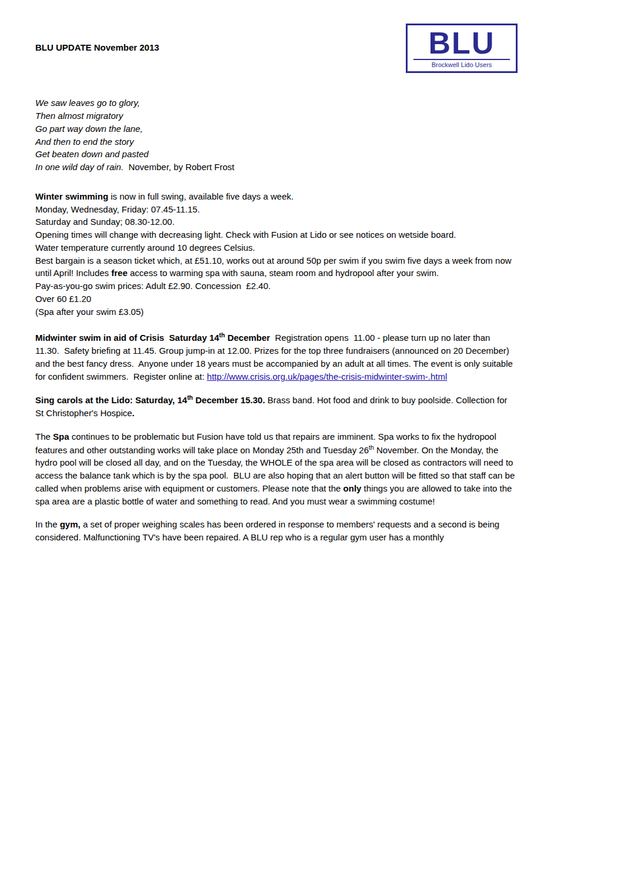BLU UPDATE November 2013
BLU
Brockwell Lido Users
We saw leaves go to glory,
Then almost migratory
Go part way down the lane,
And then to end the story
Get beaten down and pasted
In one wild day of rain. November, by Robert Frost
Winter swimming is now in full swing, available five days a week.
Monday, Wednesday, Friday: 07.45-11.15.
Saturday and Sunday; 08.30-12.00.
Opening times will change with decreasing light. Check with Fusion at Lido or see notices on wetside board.
Water temperature currently around 10 degrees Celsius.
Best bargain is a season ticket which, at £51.10, works out at around 50p per swim if you swim five days a week from now until April! Includes free access to warming spa with sauna, steam room and hydropool after your swim.
Pay-as-you-go swim prices: Adult £2.90. Concession £2.40.
Over 60 £1.20
(Spa after your swim £3.05)
Midwinter swim in aid of Crisis Saturday 14th December Registration opens 11.00 - please turn up no later than 11.30. Safety briefing at 11.45. Group jump-in at 12.00. Prizes for the top three fundraisers (announced on 20 December) and the best fancy dress. Anyone under 18 years must be accompanied by an adult at all times. The event is only suitable for confident swimmers. Register online at: http://www.crisis.org.uk/pages/the-crisis-midwinter-swim-.html
Sing carols at the Lido: Saturday, 14th December 15.30. Brass band. Hot food and drink to buy poolside. Collection for St Christopher's Hospice.
The Spa continues to be problematic but Fusion have told us that repairs are imminent. Spa works to fix the hydropool features and other outstanding works will take place on Monday 25th and Tuesday 26th November. On the Monday, the hydro pool will be closed all day, and on the Tuesday, the WHOLE of the spa area will be closed as contractors will need to access the balance tank which is by the spa pool. BLU are also hoping that an alert button will be fitted so that staff can be called when problems arise with equipment or customers. Please note that the only things you are allowed to take into the spa area are a plastic bottle of water and something to read. And you must wear a swimming costume!
In the gym, a set of proper weighing scales has been ordered in response to members' requests and a second is being considered. Malfunctioning TV's have been repaired. A BLU rep who is a regular gym user has a monthly